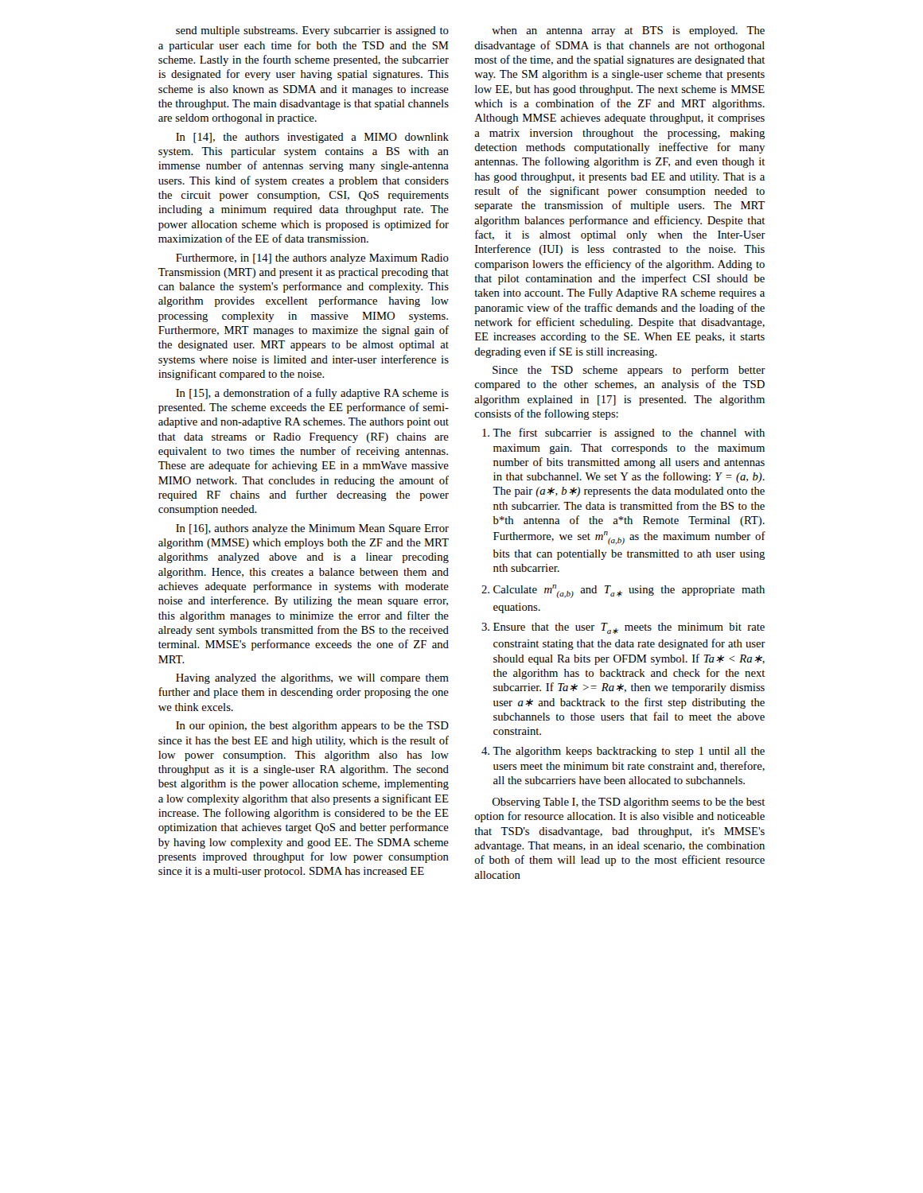send multiple substreams. Every subcarrier is assigned to a particular user each time for both the TSD and the SM scheme. Lastly in the fourth scheme presented, the subcarrier is designated for every user having spatial signatures. This scheme is also known as SDMA and it manages to increase the throughput. The main disadvantage is that spatial channels are seldom orthogonal in practice.
In [14], the authors investigated a MIMO downlink system. This particular system contains a BS with an immense number of antennas serving many single-antenna users. This kind of system creates a problem that considers the circuit power consumption, CSI, QoS requirements including a minimum required data throughput rate. The power allocation scheme which is proposed is optimized for maximization of the EE of data transmission.
Furthermore, in [14] the authors analyze Maximum Radio Transmission (MRT) and present it as practical precoding that can balance the system's performance and complexity. This algorithm provides excellent performance having low processing complexity in massive MIMO systems. Furthermore, MRT manages to maximize the signal gain of the designated user. MRT appears to be almost optimal at systems where noise is limited and inter-user interference is insignificant compared to the noise.
In [15], a demonstration of a fully adaptive RA scheme is presented. The scheme exceeds the EE performance of semi-adaptive and non-adaptive RA schemes. The authors point out that data streams or Radio Frequency (RF) chains are equivalent to two times the number of receiving antennas. These are adequate for achieving EE in a mmWave massive MIMO network. That concludes in reducing the amount of required RF chains and further decreasing the power consumption needed.
In [16], authors analyze the Minimum Mean Square Error algorithm (MMSE) which employs both the ZF and the MRT algorithms analyzed above and is a linear precoding algorithm. Hence, this creates a balance between them and achieves adequate performance in systems with moderate noise and interference. By utilizing the mean square error, this algorithm manages to minimize the error and filter the already sent symbols transmitted from the BS to the received terminal. MMSE's performance exceeds the one of ZF and MRT.
Having analyzed the algorithms, we will compare them further and place them in descending order proposing the one we think excels.
In our opinion, the best algorithm appears to be the TSD since it has the best EE and high utility, which is the result of low power consumption. This algorithm also has low throughput as it is a single-user RA algorithm. The second best algorithm is the power allocation scheme, implementing a low complexity algorithm that also presents a significant EE increase. The following algorithm is considered to be the EE optimization that achieves target QoS and better performance by having low complexity and good EE. The SDMA scheme presents improved throughput for low power consumption since it is a multi-user protocol. SDMA has increased EE
when an antenna array at BTS is employed. The disadvantage of SDMA is that channels are not orthogonal most of the time, and the spatial signatures are designated that way. The SM algorithm is a single-user scheme that presents low EE, but has good throughput. The next scheme is MMSE which is a combination of the ZF and MRT algorithms. Although MMSE achieves adequate throughput, it comprises a matrix inversion throughout the processing, making detection methods computationally ineffective for many antennas. The following algorithm is ZF, and even though it has good throughput, it presents bad EE and utility. That is a result of the significant power consumption needed to separate the transmission of multiple users. The MRT algorithm balances performance and efficiency. Despite that fact, it is almost optimal only when the Inter-User Interference (IUI) is less contrasted to the noise. This comparison lowers the efficiency of the algorithm. Adding to that pilot contamination and the imperfect CSI should be taken into account. The Fully Adaptive RA scheme requires a panoramic view of the traffic demands and the loading of the network for efficient scheduling. Despite that disadvantage, EE increases according to the SE. When EE peaks, it starts degrading even if SE is still increasing.
Since the TSD scheme appears to perform better compared to the other schemes, an analysis of the TSD algorithm explained in [17] is presented. The algorithm consists of the following steps:
The first subcarrier is assigned to the channel with maximum gain. That corresponds to the maximum number of bits transmitted among all users and antennas in that subchannel. We set Y as the following: Y = (a, b). The pair (a∗, b∗) represents the data modulated onto the nth subcarrier. The data is transmitted from the BS to the b*th antenna of the a*th Remote Terminal (RT). Furthermore, we set mn(a,b) as the maximum number of bits that can potentially be transmitted to ath user using nth subcarrier.
Calculate mn(a,b) and Ta∗ using the appropriate math equations.
Ensure that the user Ta∗ meets the minimum bit rate constraint stating that the data rate designated for ath user should equal Ra bits per OFDM symbol. If Ta∗ < Ra∗, the algorithm has to backtrack and check for the next subcarrier. If Ta∗ >= Ra∗, then we temporarily dismiss user a∗ and backtrack to the first step distributing the subchannels to those users that fail to meet the above constraint.
The algorithm keeps backtracking to step 1 until all the users meet the minimum bit rate constraint and, therefore, all the subcarriers have been allocated to subchannels.
Observing Table I, the TSD algorithm seems to be the best option for resource allocation. It is also visible and noticeable that TSD's disadvantage, bad throughput, it's MMSE's advantage. That means, in an ideal scenario, the combination of both of them will lead up to the most efficient resource allocation